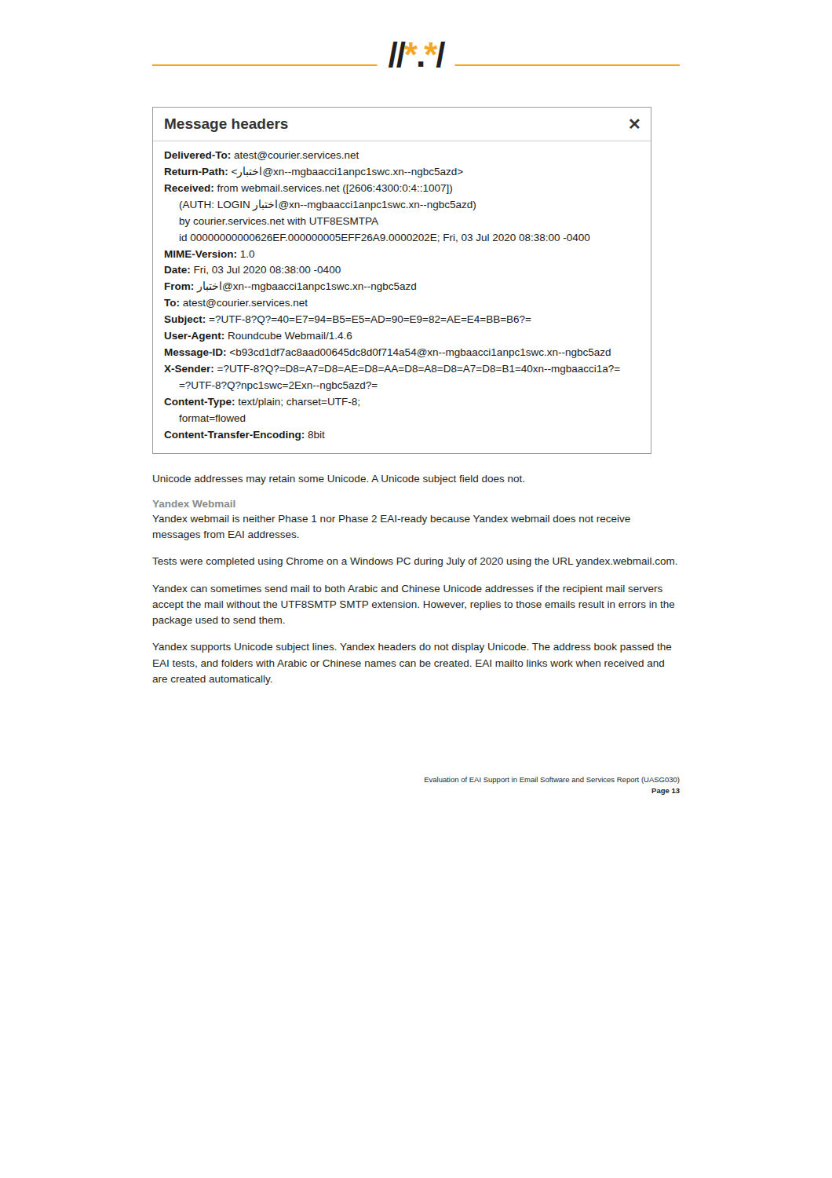//*.*/
Message headers
✕
Delivered-To: atest@courier.services.net
Return-Path: <اختبار@xn--mgbaacci1anpc1swc.xn--ngbc5azd>
Received: from webmail.services.net ([2606:4300:0:4::1007])
(AUTH: LOGIN اختبار@xn--mgbaacci1anpc1swc.xn--ngbc5azd)
by courier.services.net with UTF8ESMTPA
id 00000000000626EF.000000005EFF26A9.0000202E; Fri, 03 Jul 2020 08:38:00 -0400
MIME-Version: 1.0
Date: Fri, 03 Jul 2020 08:38:00 -0400
From: اختبار@xn--mgbaacci1anpc1swc.xn--ngbc5azd
To: atest@courier.services.net
Subject: =?UTF-8?Q?=40=E7=94=B5=E5=AD=90=E9=82=AE=E4=BB=B6?=
User-Agent: Roundcube Webmail/1.4.6
Message-ID: <b93cd1df7ac8aad00645dc8d0f714a54@xn--mgbaacci1anpc1swc.xn--ngbc5azd
X-Sender: =?UTF-8?Q?=D8=A7=D8=AE=D8=AA=D8=A8=D8=A7=D8=B1=40xn--mgbaacci1a?=
=?UTF-8?Q?npc1swc=2Exn--ngbc5azd?=
Content-Type: text/plain; charset=UTF-8;
format=flowed
Content-Transfer-Encoding: 8bit
Unicode addresses may retain some Unicode. A Unicode subject field does not.
Yandex Webmail
Yandex webmail is neither Phase 1 nor Phase 2 EAI-ready because Yandex webmail does not receive messages from EAI addresses.
Tests were completed using Chrome on a Windows PC during July of 2020 using the URL yandex.webmail.com.
Yandex can sometimes send mail to both Arabic and Chinese Unicode addresses if the recipient mail servers accept the mail without the UTF8SMTP SMTP extension. However, replies to those emails result in errors in the package used to send them.
Yandex supports Unicode subject lines. Yandex headers do not display Unicode. The address book passed the EAI tests, and folders with Arabic or Chinese names can be created. EAI mailto links work when received and are created automatically.
Evaluation of EAI Support in Email Software and Services Report (UASG030)
Page 13